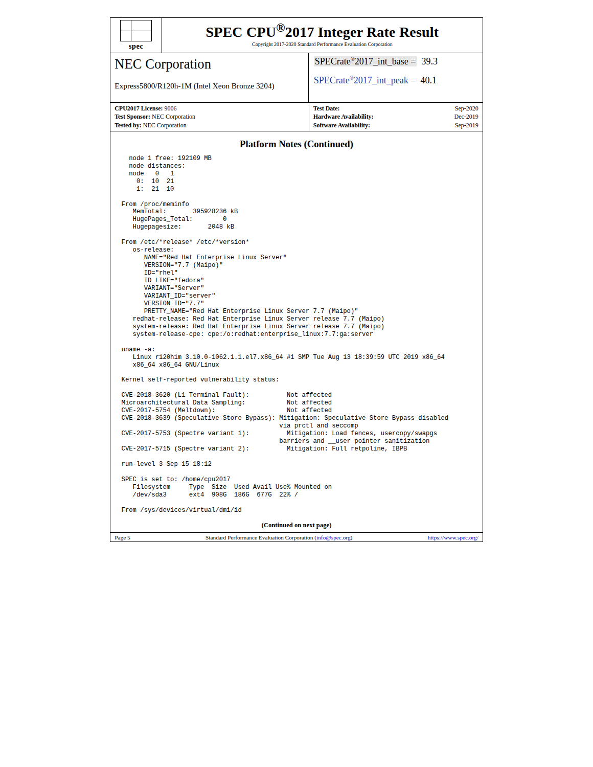spec
SPEC CPU®2017 Integer Rate Result
Copyright 2017-2020 Standard Performance Evaluation Corporation
NEC Corporation
Express5800/R120h-1M (Intel Xeon Bronze 3204)
SPECrate®2017_int_base = 39.3
SPECrate®2017_int_peak = 40.1
CPU2017 License: 9006
Test Sponsor: NEC Corporation
Tested by: NEC Corporation
Test Date: Sep-2020
Hardware Availability: Dec-2019
Software Availability: Sep-2019
Platform Notes (Continued)
   node 1 free: 192109 MB
   node distances:
   node   0   1
     0:  10  21
     1:  21  10

 From /proc/meminfo
    MemTotal:       395928236 kB
    HugePages_Total:        0
    Hugepagesize:       2048 kB

 From /etc/*release* /etc/*version*
    os-release:
       NAME="Red Hat Enterprise Linux Server"
       VERSION="7.7 (Maipo)"
       ID="rhel"
       ID_LIKE="fedora"
       VARIANT="Server"
       VARIANT_ID="server"
       VERSION_ID="7.7"
       PRETTY_NAME="Red Hat Enterprise Linux Server 7.7 (Maipo)"
    redhat-release: Red Hat Enterprise Linux Server release 7.7 (Maipo)
    system-release: Red Hat Enterprise Linux Server release 7.7 (Maipo)
    system-release-cpe: cpe:/o:redhat:enterprise_linux:7.7:ga:server

 uname -a:
    Linux r120h1m 3.10.0-1062.1.1.el7.x86_64 #1 SMP Tue Aug 13 18:39:59 UTC 2019 x86_64
    x86_64 x86_64 GNU/Linux

 Kernel self-reported vulnerability status:

 CVE-2018-3620 (L1 Terminal Fault):          Not affected
 Microarchitectural Data Sampling:           Not affected
 CVE-2017-5754 (Meltdown):                   Not affected
 CVE-2018-3639 (Speculative Store Bypass): Mitigation: Speculative Store Bypass disabled
                                           via prctl and seccomp
 CVE-2017-5753 (Spectre variant 1):          Mitigation: Load fences, usercopy/swapgs
                                           barriers and __user pointer sanitization
 CVE-2017-5715 (Spectre variant 2):          Mitigation: Full retpoline, IBPB

 run-level 3 Sep 15 18:12

 SPEC is set to: /home/cpu2017
    Filesystem     Type  Size  Used Avail Use% Mounted on
    /dev/sda3      ext4  908G  186G  677G  22% /

 From /sys/devices/virtual/dmi/id
(Continued on next page)
Page 5
Standard Performance Evaluation Corporation (info@spec.org)
https://www.spec.org/